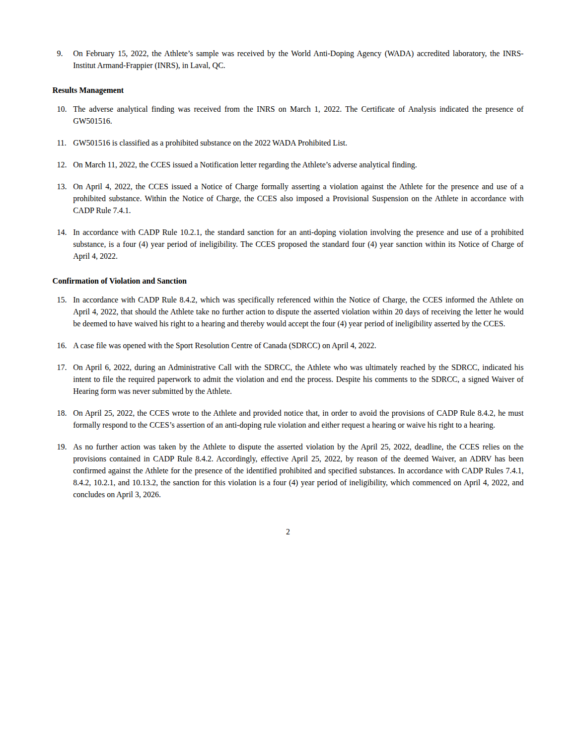On February 15, 2022, the Athlete’s sample was received by the World Anti-Doping Agency (WADA) accredited laboratory, the INRS-Institut Armand-Frappier (INRS), in Laval, QC.
Results Management
The adverse analytical finding was received from the INRS on March 1, 2022. The Certificate of Analysis indicated the presence of GW501516.
GW501516 is classified as a prohibited substance on the 2022 WADA Prohibited List.
On March 11, 2022, the CCES issued a Notification letter regarding the Athlete’s adverse analytical finding.
On April 4, 2022, the CCES issued a Notice of Charge formally asserting a violation against the Athlete for the presence and use of a prohibited substance. Within the Notice of Charge, the CCES also imposed a Provisional Suspension on the Athlete in accordance with CADP Rule 7.4.1.
In accordance with CADP Rule 10.2.1, the standard sanction for an anti-doping violation involving the presence and use of a prohibited substance, is a four (4) year period of ineligibility. The CCES proposed the standard four (4) year sanction within its Notice of Charge of April 4, 2022.
Confirmation of Violation and Sanction
In accordance with CADP Rule 8.4.2, which was specifically referenced within the Notice of Charge, the CCES informed the Athlete on April 4, 2022, that should the Athlete take no further action to dispute the asserted violation within 20 days of receiving the letter he would be deemed to have waived his right to a hearing and thereby would accept the four (4) year period of ineligibility asserted by the CCES.
A case file was opened with the Sport Resolution Centre of Canada (SDRCC) on April 4, 2022.
On April 6, 2022, during an Administrative Call with the SDRCC, the Athlete who was ultimately reached by the SDRCC, indicated his intent to file the required paperwork to admit the violation and end the process. Despite his comments to the SDRCC, a signed Waiver of Hearing form was never submitted by the Athlete.
On April 25, 2022, the CCES wrote to the Athlete and provided notice that, in order to avoid the provisions of CADP Rule 8.4.2, he must formally respond to the CCES’s assertion of an anti-doping rule violation and either request a hearing or waive his right to a hearing.
As no further action was taken by the Athlete to dispute the asserted violation by the April 25, 2022, deadline, the CCES relies on the provisions contained in CADP Rule 8.4.2. Accordingly, effective April 25, 2022, by reason of the deemed Waiver, an ADRV has been confirmed against the Athlete for the presence of the identified prohibited and specified substances. In accordance with CADP Rules 7.4.1, 8.4.2, 10.2.1, and 10.13.2, the sanction for this violation is a four (4) year period of ineligibility, which commenced on April 4, 2022, and concludes on April 3, 2026.
2